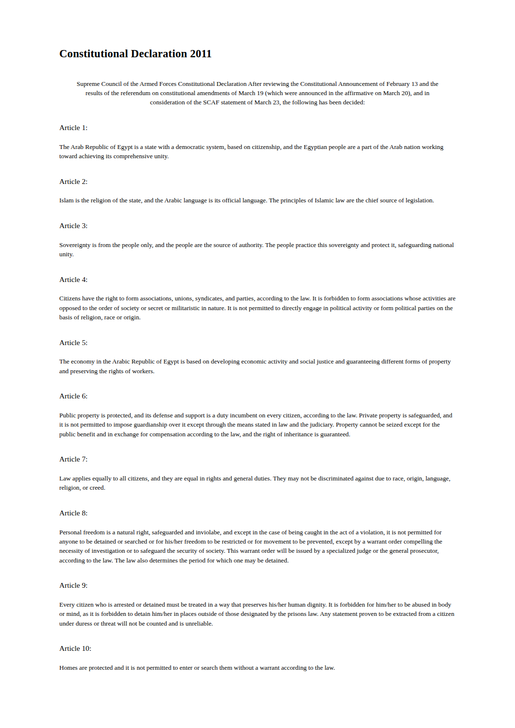Constitutional Declaration 2011
Supreme Council of the Armed Forces Constitutional Declaration After reviewing the Constitutional Announcement of February 13 and the results of the referendum on constitutional amendments of March 19 (which were announced in the affirmative on March 20), and in consideration of the SCAF statement of March 23, the following has been decided:
Article 1:
The Arab Republic of Egypt is a state with a democratic system, based on citizenship, and the Egyptian people are a part of the Arab nation working toward achieving its comprehensive unity.
Article 2:
Islam is the religion of the state, and the Arabic language is its official language. The principles of Islamic law are the chief source of legislation.
Article 3:
Sovereignty is from the people only, and the people are the source of authority. The people practice this sovereignty and protect it, safeguarding national unity.
Article 4:
Citizens have the right to form associations, unions, syndicates, and parties, according to the law. It is forbidden to form associations whose activities are opposed to the order of society or secret or militaristic in nature. It is not permitted to directly engage in political activity or form political parties on the basis of religion, race or origin.
Article 5:
The economy in the Arabic Republic of Egypt is based on developing economic activity and social justice and guaranteeing different forms of property and preserving the rights of workers.
Article 6:
Public property is protected, and its defense and support is a duty incumbent on every citizen, according to the law. Private property is safeguarded, and it is not permitted to impose guardianship over it except through the means stated in law and the judiciary. Property cannot be seized except for the public benefit and in exchange for compensation according to the law, and the right of inheritance is guaranteed.
Article 7:
Law applies equally to all citizens, and they are equal in rights and general duties. They may not be discriminated against due to race, origin, language, religion, or creed.
Article 8:
Personal freedom is a natural right, safeguarded and inviolabe, and except in the case of being caught in the act of a violation, it is not permitted for anyone to be detained or searched or for his/her freedom to be restricted or for movement to be prevented, except by a warrant order compelling the necessity of investigation or to safeguard the security of society. This warrant order will be issued by a specialized judge or the general prosecutor, according to the law. The law also determines the period for which one may be detained.
Article 9:
Every citizen who is arrested or detained must be treated in a way that preserves his/her human dignity. It is forbidden for him/her to be abused in body or mind, as it is forbidden to detain him/her in places outside of those designated by the prisons law. Any statement proven to be extracted from a citizen under duress or threat will not be counted and is unreliable.
Article 10:
Homes are protected and it is not permitted to enter or search them without a warrant according to the law.